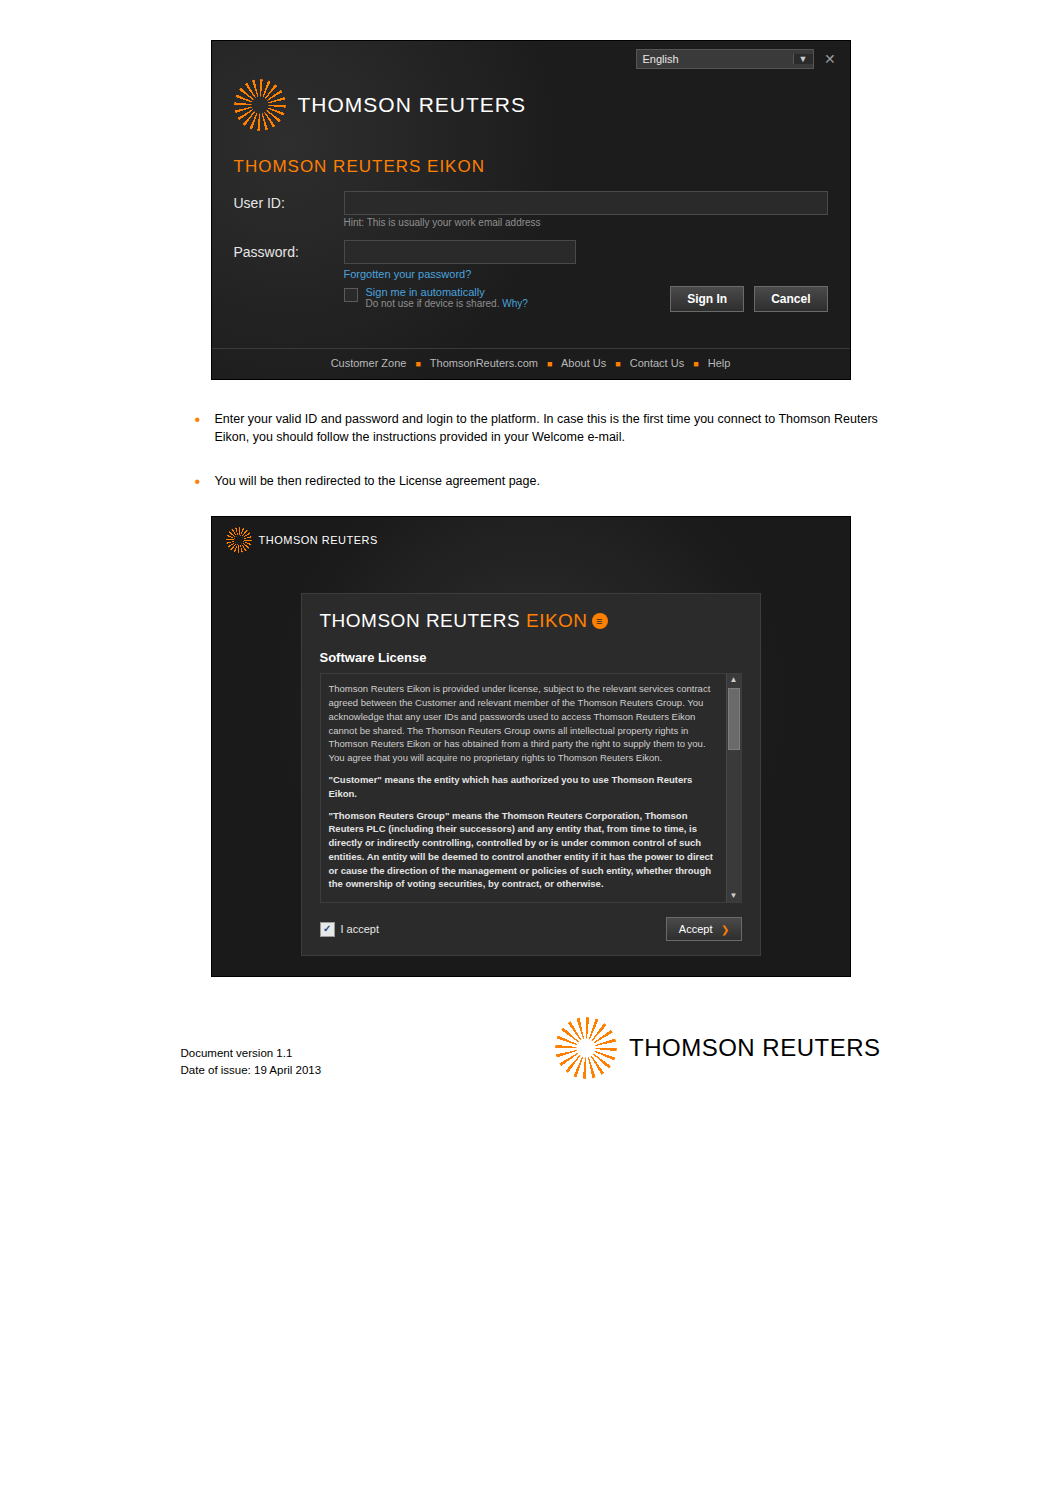English ▼
✕
THOMSON REUTERS
THOMSON REUTERS EIKON
User ID:
Hint: This is usually your work email address
Password:
Forgotten your password?
Sign me in automatically
Do not use if device is shared. Why?
Sign In
Cancel
Customer Zone ■ ThomsonReuters.com ■ About Us ■ Contact Us ■ Help
Enter your valid ID and password and login to the platform. In case this is the first time you connect to Thomson Reuters Eikon, you should follow the instructions provided in your Welcome e-mail.
You will be then redirected to the License agreement page.
THOMSON REUTERS
THOMSON REUTERS EIKON≡
Software License
Thomson Reuters Eikon is provided under license, subject to the relevant services contract agreed between the Customer and relevant member of the Thomson Reuters Group. You acknowledge that any user IDs and passwords used to access Thomson Reuters Eikon cannot be shared. The Thomson Reuters Group owns all intellectual property rights in Thomson Reuters Eikon or has obtained from a third party the right to supply them to you. You agree that you will acquire no proprietary rights to Thomson Reuters Eikon.
"Customer" means the entity which has authorized you to use Thomson Reuters Eikon.
"Thomson Reuters Group" means the Thomson Reuters Corporation, Thomson Reuters PLC (including their successors) and any entity that, from time to time, is directly or indirectly controlling, controlled by or is under common control of such entities. An entity will be deemed to control another entity if it has the power to direct or cause the direction of the management or policies of such entity, whether through the ownership of voting securities, by contract, or otherwise.
▲
▼
✓ I accept
Accept ❯
Document version 1.1
Date of issue: 19 April 2013
THOMSON REUTERS